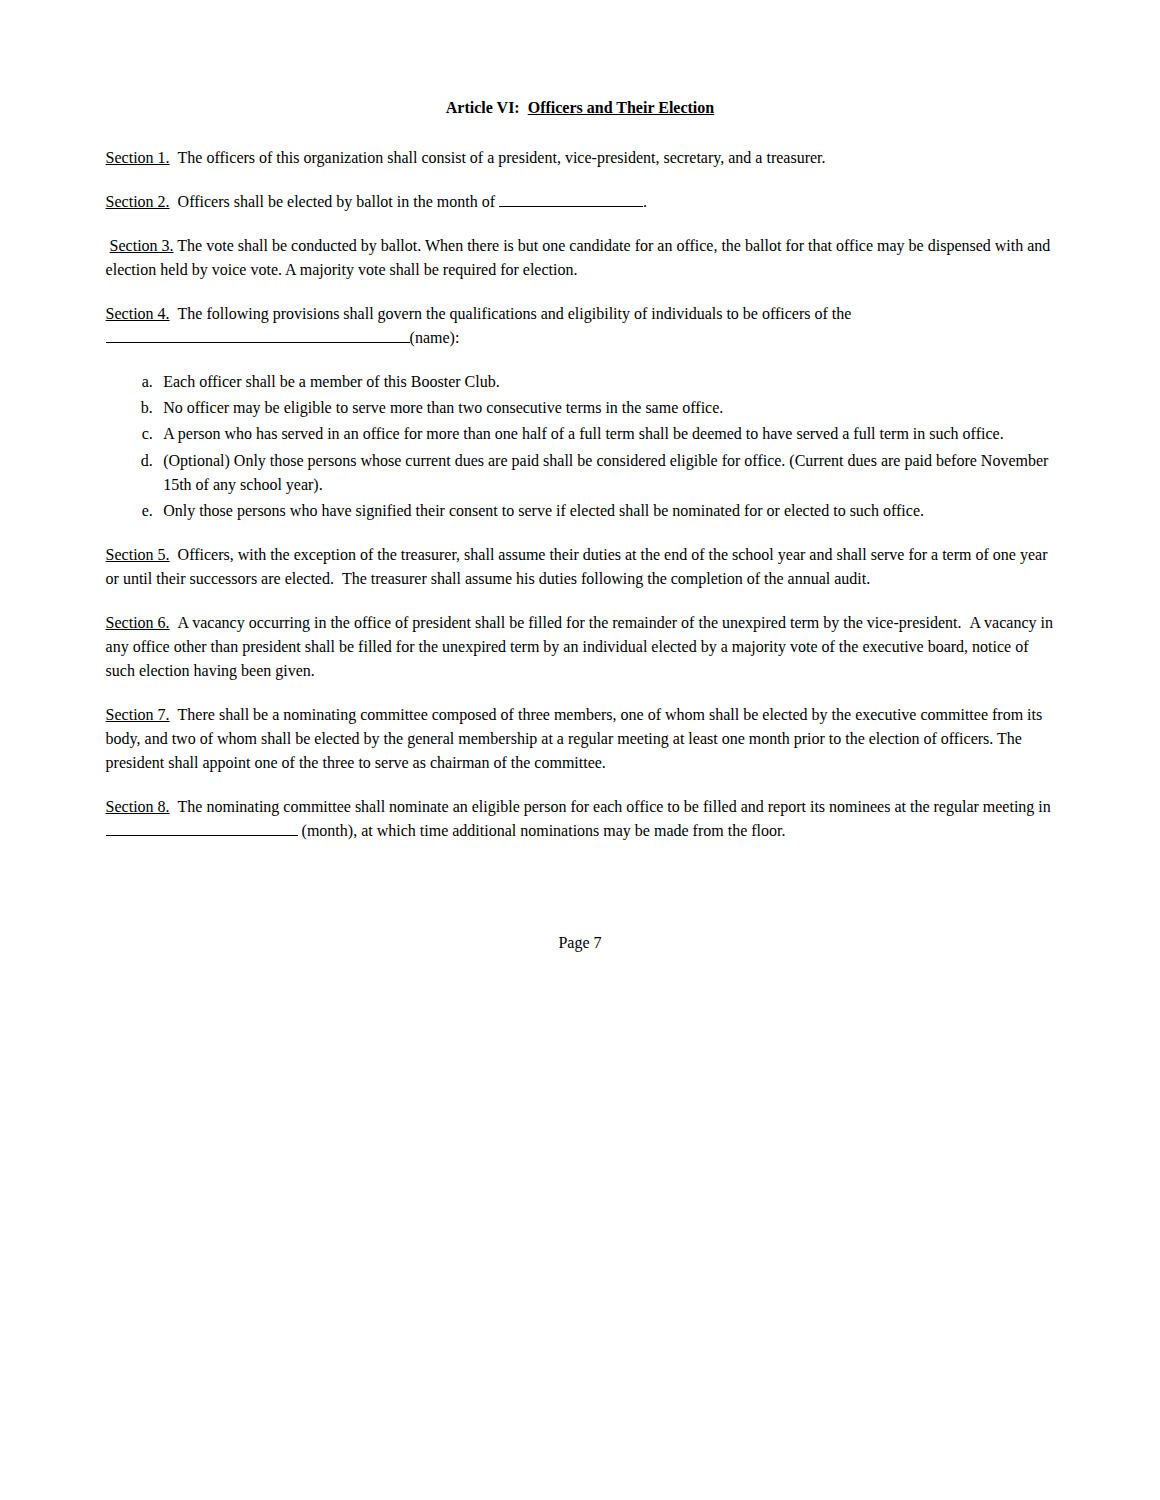Article VI: Officers and Their Election
Section 1. The officers of this organization shall consist of a president, vice-president, secretary, and a treasurer.
Section 2. Officers shall be elected by ballot in the month of .
Section 3. The vote shall be conducted by ballot. When there is but one candidate for an office, the ballot for that office may be dispensed with and election held by voice vote. A majority vote shall be required for election.
Section 4. The following provisions shall govern the qualifications and eligibility of individuals to be officers of the (name):
Each officer shall be a member of this Booster Club.
No officer may be eligible to serve more than two consecutive terms in the same office.
A person who has served in an office for more than one half of a full term shall be deemed to have served a full term in such office.
(Optional) Only those persons whose current dues are paid shall be considered eligible for office. (Current dues are paid before November 15th of any school year).
Only those persons who have signified their consent to serve if elected shall be nominated for or elected to such office.
Section 5. Officers, with the exception of the treasurer, shall assume their duties at the end of the school year and shall serve for a term of one year or until their successors are elected. The treasurer shall assume his duties following the completion of the annual audit.
Section 6. A vacancy occurring in the office of president shall be filled for the remainder of the unexpired term by the vice-president. A vacancy in any office other than president shall be filled for the unexpired term by an individual elected by a majority vote of the executive board, notice of such election having been given.
Section 7. There shall be a nominating committee composed of three members, one of whom shall be elected by the executive committee from its body, and two of whom shall be elected by the general membership at a regular meeting at least one month prior to the election of officers. The president shall appoint one of the three to serve as chairman of the committee.
Section 8. The nominating committee shall nominate an eligible person for each office to be filled and report its nominees at the regular meeting in (month), at which time additional nominations may be made from the floor.
Page 7